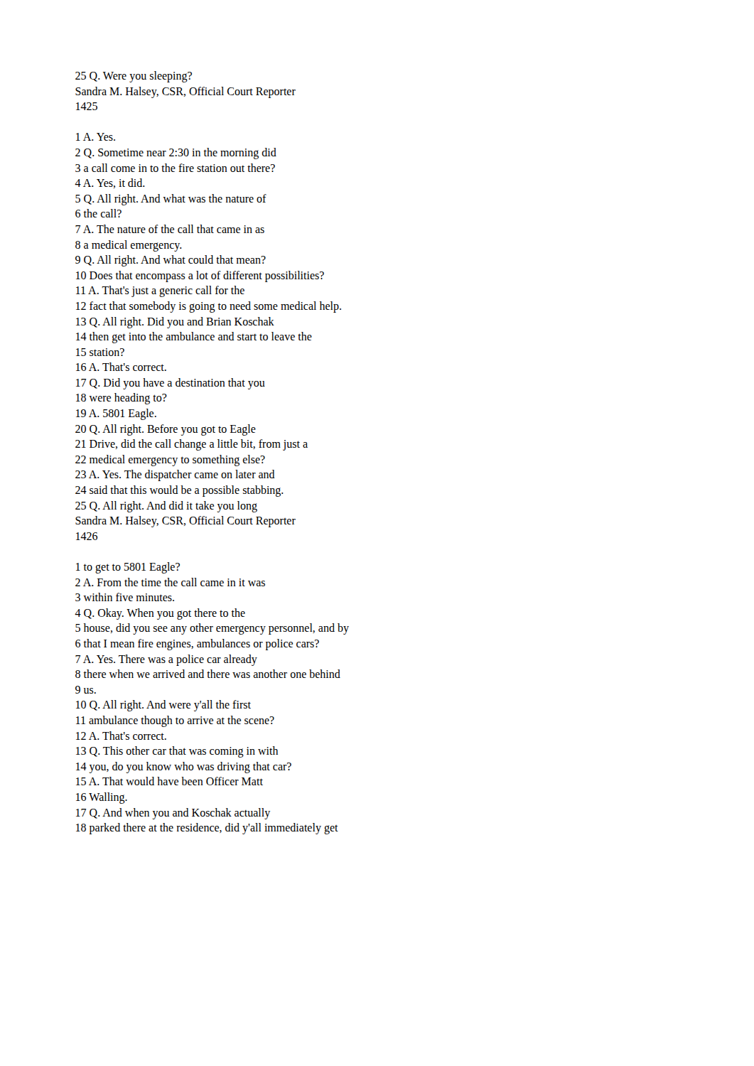25 Q. Were you sleeping?
Sandra M. Halsey, CSR, Official Court Reporter
1425
1 A. Yes.
2 Q. Sometime near 2:30 in the morning did
3 a call come in to the fire station out there?
4 A. Yes, it did.
5 Q. All right. And what was the nature of
6 the call?
7 A. The nature of the call that came in as
8 a medical emergency.
9 Q. All right. And what could that mean?
10 Does that encompass a lot of different possibilities?
11 A. That's just a generic call for the
12 fact that somebody is going to need some medical help.
13 Q. All right. Did you and Brian Koschak
14 then get into the ambulance and start to leave the
15 station?
16 A. That's correct.
17 Q. Did you have a destination that you
18 were heading to?
19 A. 5801 Eagle.
20 Q. All right. Before you got to Eagle
21 Drive, did the call change a little bit, from just a
22 medical emergency to something else?
23 A. Yes. The dispatcher came on later and
24 said that this would be a possible stabbing.
25 Q. All right. And did it take you long
Sandra M. Halsey, CSR, Official Court Reporter
1426
1 to get to 5801 Eagle?
2 A. From the time the call came in it was
3 within five minutes.
4 Q. Okay. When you got there to the
5 house, did you see any other emergency personnel, and by
6 that I mean fire engines, ambulances or police cars?
7 A. Yes. There was a police car already
8 there when we arrived and there was another one behind
9 us.
10 Q. All right. And were y'all the first
11 ambulance though to arrive at the scene?
12 A. That's correct.
13 Q. This other car that was coming in with
14 you, do you know who was driving that car?
15 A. That would have been Officer Matt
16 Walling.
17 Q. And when you and Koschak actually
18 parked there at the residence, did y'all immediately get